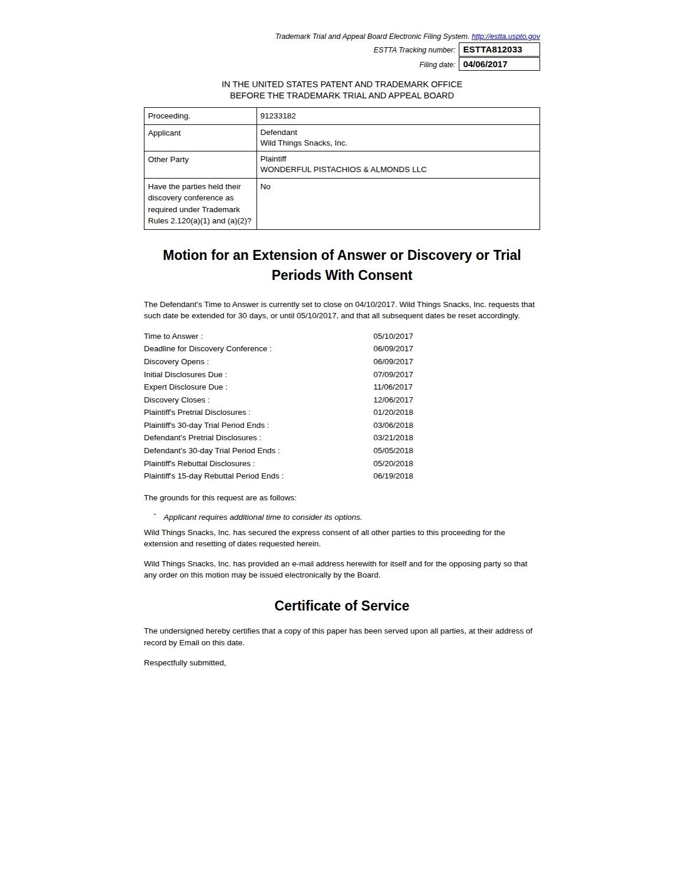Trademark Trial and Appeal Board Electronic Filing System. http://estta.uspto.gov
ESTTA Tracking number: ESTTA812033
Filing date: 04/06/2017
IN THE UNITED STATES PATENT AND TRADEMARK OFFICE
BEFORE THE TRADEMARK TRIAL AND APPEAL BOARD
| Proceeding. | 91233182 |
| Applicant | Defendant Wild Things Snacks, Inc. |
| Other Party | Plaintiff WONDERFUL PISTACHIOS & ALMONDS LLC |
| Have the parties held their discovery conference as required under Trademark Rules 2.120(a)(1) and (a)(2)? | No |
Motion for an Extension of Answer or Discovery or Trial Periods With Consent
The Defendant's Time to Answer is currently set to close on 04/10/2017. Wild Things Snacks, Inc. requests that such date be extended for 30 days, or until 05/10/2017, and that all subsequent dates be reset accordingly.
| Time to Answer : | 05/10/2017 |
| Deadline for Discovery Conference : | 06/09/2017 |
| Discovery Opens : | 06/09/2017 |
| Initial Disclosures Due : | 07/09/2017 |
| Expert Disclosure Due : | 11/06/2017 |
| Discovery Closes : | 12/06/2017 |
| Plaintiff's Pretrial Disclosures : | 01/20/2018 |
| Plaintiff's 30-day Trial Period Ends : | 03/06/2018 |
| Defendant's Pretrial Disclosures : | 03/21/2018 |
| Defendant's 30-day Trial Period Ends : | 05/05/2018 |
| Plaintiff's Rebuttal Disclosures : | 05/20/2018 |
| Plaintiff's 15-day Rebuttal Period Ends : | 06/19/2018 |
The grounds for this request are as follows:
Applicant requires additional time to consider its options.
Wild Things Snacks, Inc. has secured the express consent of all other parties to this proceeding for the extension and resetting of dates requested herein.
Wild Things Snacks, Inc. has provided an e-mail address herewith for itself and for the opposing party so that any order on this motion may be issued electronically by the Board.
Certificate of Service
The undersigned hereby certifies that a copy of this paper has been served upon all parties, at their address of record by Email on this date.
Respectfully submitted,